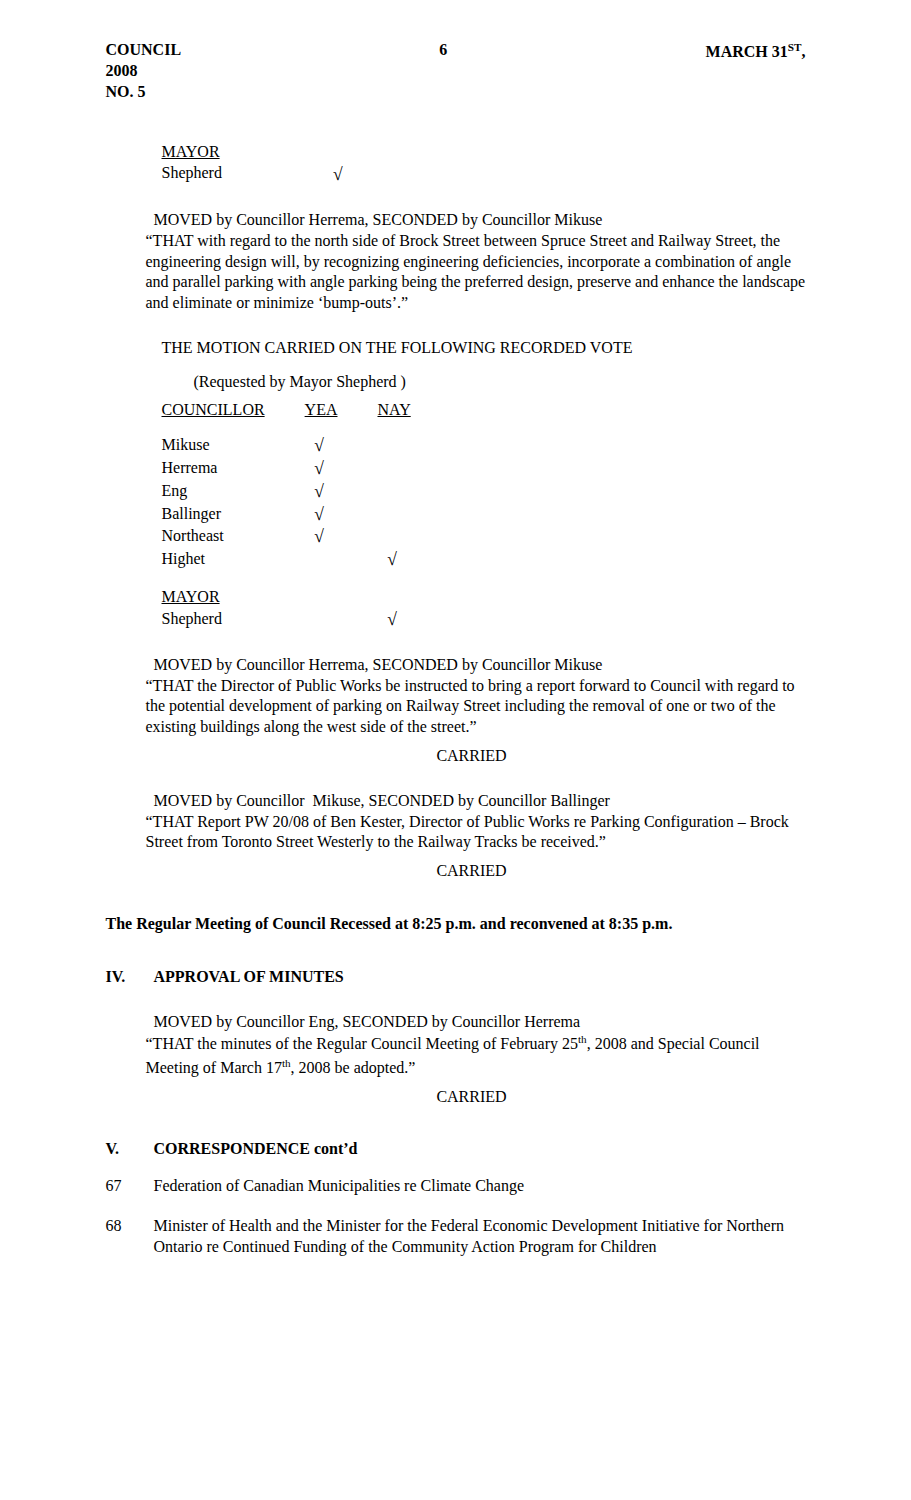COUNCIL
2008
NO. 5
6
MARCH 31ST,
MAYOR
Shepherd
√
MOVED by Councillor Herrema, SECONDED by Councillor Mikuse
“THAT with regard to the north side of Brock Street between Spruce Street and Railway Street, the engineering design will, by recognizing engineering deficiencies, incorporate a combination of angle and parallel parking with angle parking being the preferred design, preserve and enhance the landscape and eliminate or minimize ‘bump-outs’.”
THE MOTION CARRIED ON THE FOLLOWING RECORDED VOTE
(Requested by Mayor Shepherd )
| COUNCILLOR | YEA | NAY |
| --- | --- | --- |
| Mikuse | √ | |
| Herrema | √ | |
| Eng | √ | |
| Ballinger | √ | |
| Northeast | √ | |
| Highet | | √ |
| MAYOR | | |
| Shepherd | | √ |
MOVED by Councillor Herrema, SECONDED by Councillor Mikuse
“THAT the Director of Public Works be instructed to bring a report forward to Council with regard to the potential development of parking on Railway Street including the removal of one or two of the existing buildings along the west side of the street.”
CARRIED
MOVED by Councillor Mikuse, SECONDED by Councillor Ballinger
“THAT Report PW 20/08 of Ben Kester, Director of Public Works re Parking Configuration – Brock Street from Toronto Street Westerly to the Railway Tracks be received.”
CARRIED
The Regular Meeting of Council Recessed at 8:25 p.m. and reconvened at 8:35 p.m.
IV. APPROVAL OF MINUTES
MOVED by Councillor Eng, SECONDED by Councillor Herrema
“THAT the minutes of the Regular Council Meeting of February 25th, 2008 and Special Council Meeting of March 17th, 2008 be adopted.”
CARRIED
V. CORRESPONDENCE cont’d
67
Federation of Canadian Municipalities re Climate Change
68
Minister of Health and the Minister for the Federal Economic Development Initiative for Northern Ontario re Continued Funding of the Community Action Program for Children